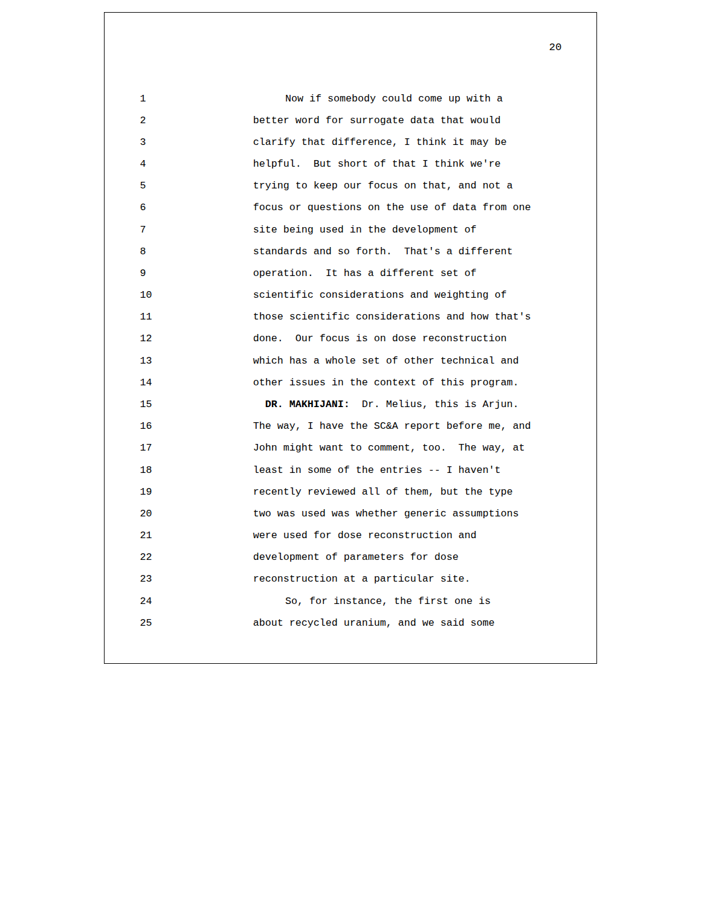20
| 1 | Now if somebody could come up with a |
| 2 | better word for surrogate data that would |
| 3 | clarify that difference, I think it may be |
| 4 | helpful. But short of that I think we're |
| 5 | trying to keep our focus on that, and not a |
| 6 | focus or questions on the use of data from one |
| 7 | site being used in the development of |
| 8 | standards and so forth. That's a different |
| 9 | operation. It has a different set of |
| 10 | scientific considerations and weighting of |
| 11 | those scientific considerations and how that's |
| 12 | done. Our focus is on dose reconstruction |
| 13 | which has a whole set of other technical and |
| 14 | other issues in the context of this program. |
| 15 | DR. MAKHIJANI: Dr. Melius, this is Arjun. |
| 16 | The way, I have the SC&A report before me, and |
| 17 | John might want to comment, too. The way, at |
| 18 | least in some of the entries -- I haven't |
| 19 | recently reviewed all of them, but the type |
| 20 | two was used was whether generic assumptions |
| 21 | were used for dose reconstruction and |
| 22 | development of parameters for dose |
| 23 | reconstruction at a particular site. |
| 24 | So, for instance, the first one is |
| 25 | about recycled uranium, and we said some |